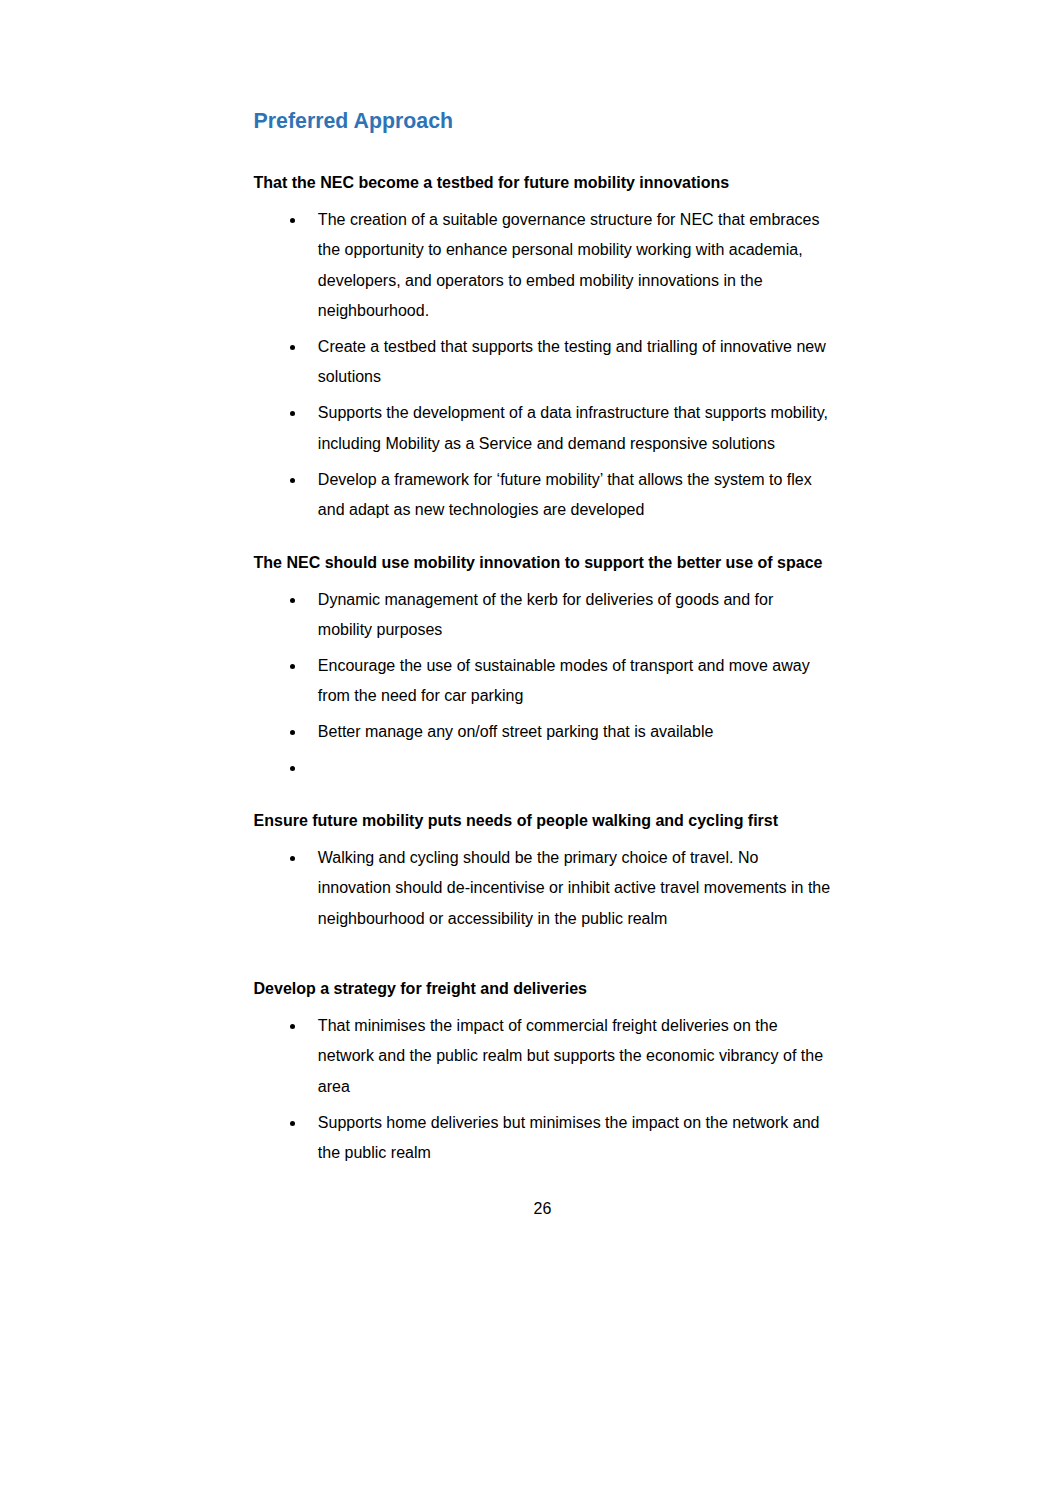Preferred Approach
That the NEC become a testbed for future mobility innovations
The creation of a suitable governance structure for NEC that embraces the opportunity to enhance personal mobility working with academia, developers, and operators to embed mobility innovations in the neighbourhood.
Create a testbed that supports the testing and trialling of innovative new solutions
Supports the development of a data infrastructure that supports mobility, including Mobility as a Service and demand responsive solutions
Develop a framework for ‘future mobility’ that allows the system to flex and adapt as new technologies are developed
The NEC should use mobility innovation to support the better use of space
Dynamic management of the kerb for deliveries of goods and for mobility purposes
Encourage the use of sustainable modes of transport and move away from the need for car parking
Better manage any on/off street parking that is available
Ensure future mobility puts needs of people walking and cycling first
Walking and cycling should be the primary choice of travel. No innovation should de-incentivise or inhibit active travel movements in the neighbourhood or accessibility in the public realm
Develop a strategy for freight and deliveries
That minimises the impact of commercial freight deliveries on the network and the public realm but supports the economic vibrancy of the area
Supports home deliveries but minimises the impact on the network and the public realm
26